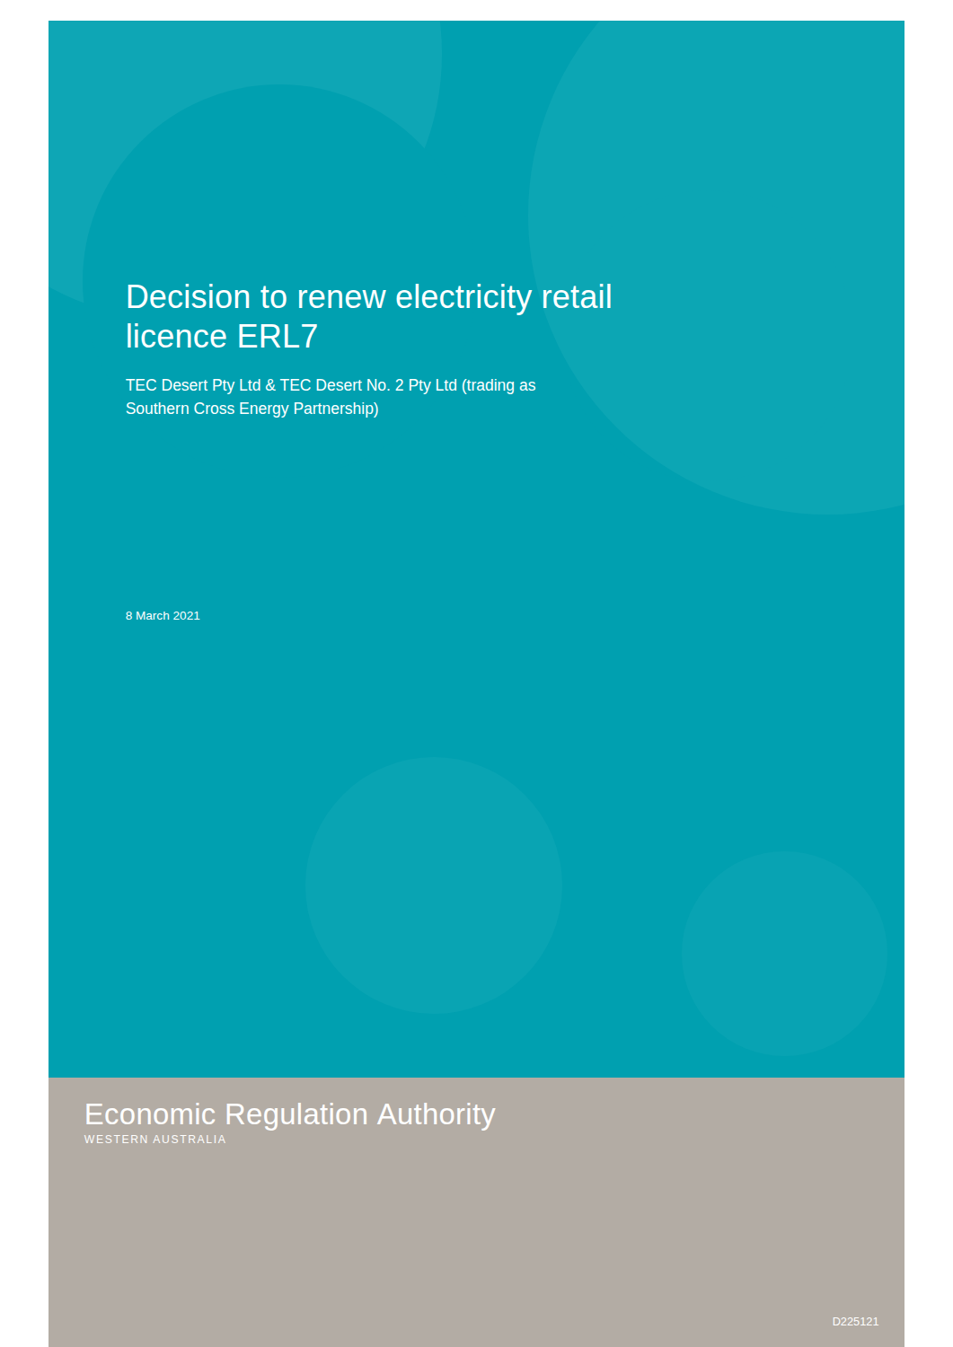Decision to renew electricity retail licence ERL7
TEC Desert Pty Ltd & TEC Desert No. 2 Pty Ltd (trading as Southern Cross Energy Partnership)
8 March 2021
Economic Regulation Authority
Western Australia
D225121